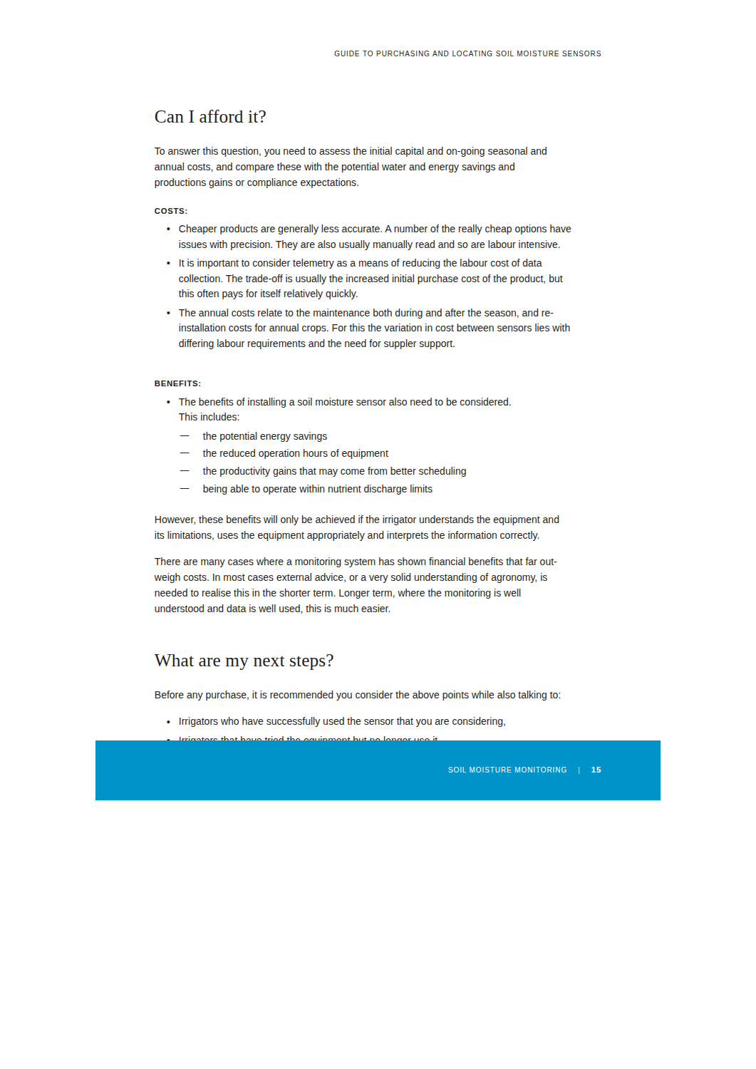Guide to purchasing and locating soil moisture sensors
Can I afford it?
To answer this question, you need to assess the initial capital and on-going seasonal and annual costs, and compare these with the potential water and energy savings and productions gains or compliance expectations.
Costs:
Cheaper products are generally less accurate. A number of the really cheap options have issues with precision. They are also usually manually read and so are labour intensive.
It is important to consider telemetry as a means of reducing the labour cost of data collection. The trade-off is usually the increased initial purchase cost of the product, but this often pays for itself relatively quickly.
The annual costs relate to the maintenance both during and after the season, and re-installation costs for annual crops. For this the variation in cost between sensors lies with differing labour requirements and the need for suppler support.
Benefits:
The benefits of installing a soil moisture sensor also need to be considered.
This includes:
the potential energy savings
the reduced operation hours of equipment
the productivity gains that may come from better scheduling
being able to operate within nutrient discharge limits
However, these benefits will only be achieved if the irrigator understands the equipment and its limitations, uses the equipment appropriately and interprets the information correctly.
There are many cases where a monitoring system has shown financial benefits that far out-weigh costs. In most cases external advice, or a very solid understanding of agronomy, is needed to realise this in the shorter term. Longer term, where the monitoring is well understood and data is well used, this is much easier.
What are my next steps?
Before any purchase, it is recommended you consider the above points while also talking to:
Irrigators who have successfully used the sensor that you are considering,
Irrigators that have tried the equipment but no longer use it,
A range of soil moisture sensor suppliers.
Soil moisture monitoring | 15